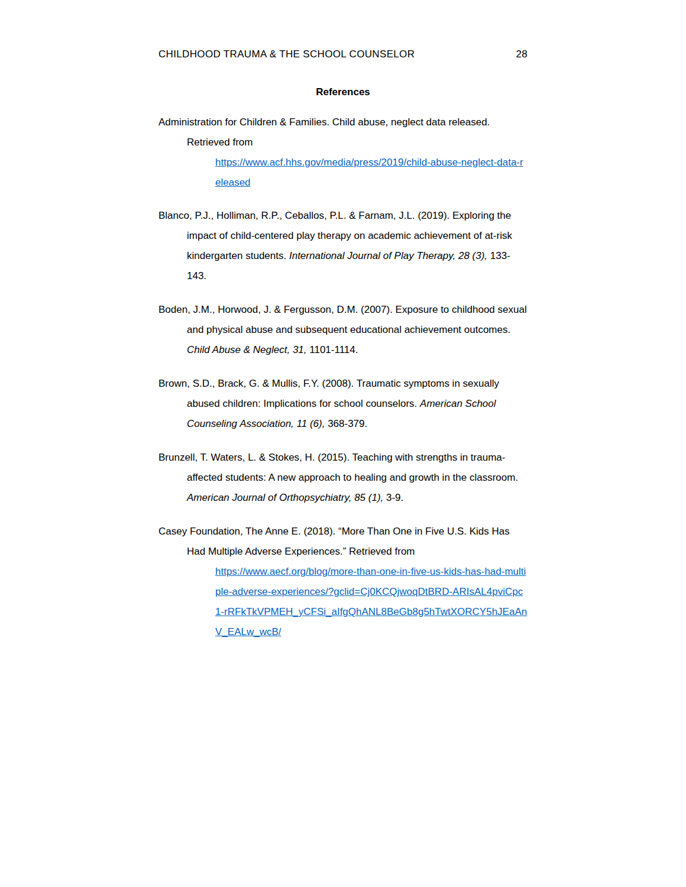Childhood Trauma & The School Counselor 28
References
Administration for Children & Families. Child abuse, neglect data released. Retrieved from https://www.acf.hhs.gov/media/press/2019/child-abuse-neglect-data-released
Blanco, P.J., Holliman, R.P., Ceballos, P.L. & Farnam, J.L. (2019). Exploring the impact of child-centered play therapy on academic achievement of at-risk kindergarten students. International Journal of Play Therapy, 28 (3), 133-143.
Boden, J.M., Horwood, J. & Fergusson, D.M. (2007). Exposure to childhood sexual and physical abuse and subsequent educational achievement outcomes. Child Abuse & Neglect, 31, 1101-1114.
Brown, S.D., Brack, G. & Mullis, F.Y. (2008). Traumatic symptoms in sexually abused children: Implications for school counselors. American School Counseling Association, 11 (6), 368-379.
Brunzell, T. Waters, L. & Stokes, H. (2015). Teaching with strengths in trauma-affected students: A new approach to healing and growth in the classroom. American Journal of Orthopsychiatry, 85 (1), 3-9.
Casey Foundation, The Anne E. (2018). “More Than One in Five U.S. Kids Has Had Multiple Adverse Experiences.” Retrieved from https://www.aecf.org/blog/more-than-one-in-five-us-kids-has-had-multiple-adverse-experiences/?gclid=Cj0KCQjwoqDtBRD-ARIsAL4pviCpc1-rRFkTkVPMEH_yCFSi_aIfgQhANL8BeGb8g5hTwtXORCY5hJEaAnV_EALw_wcB/